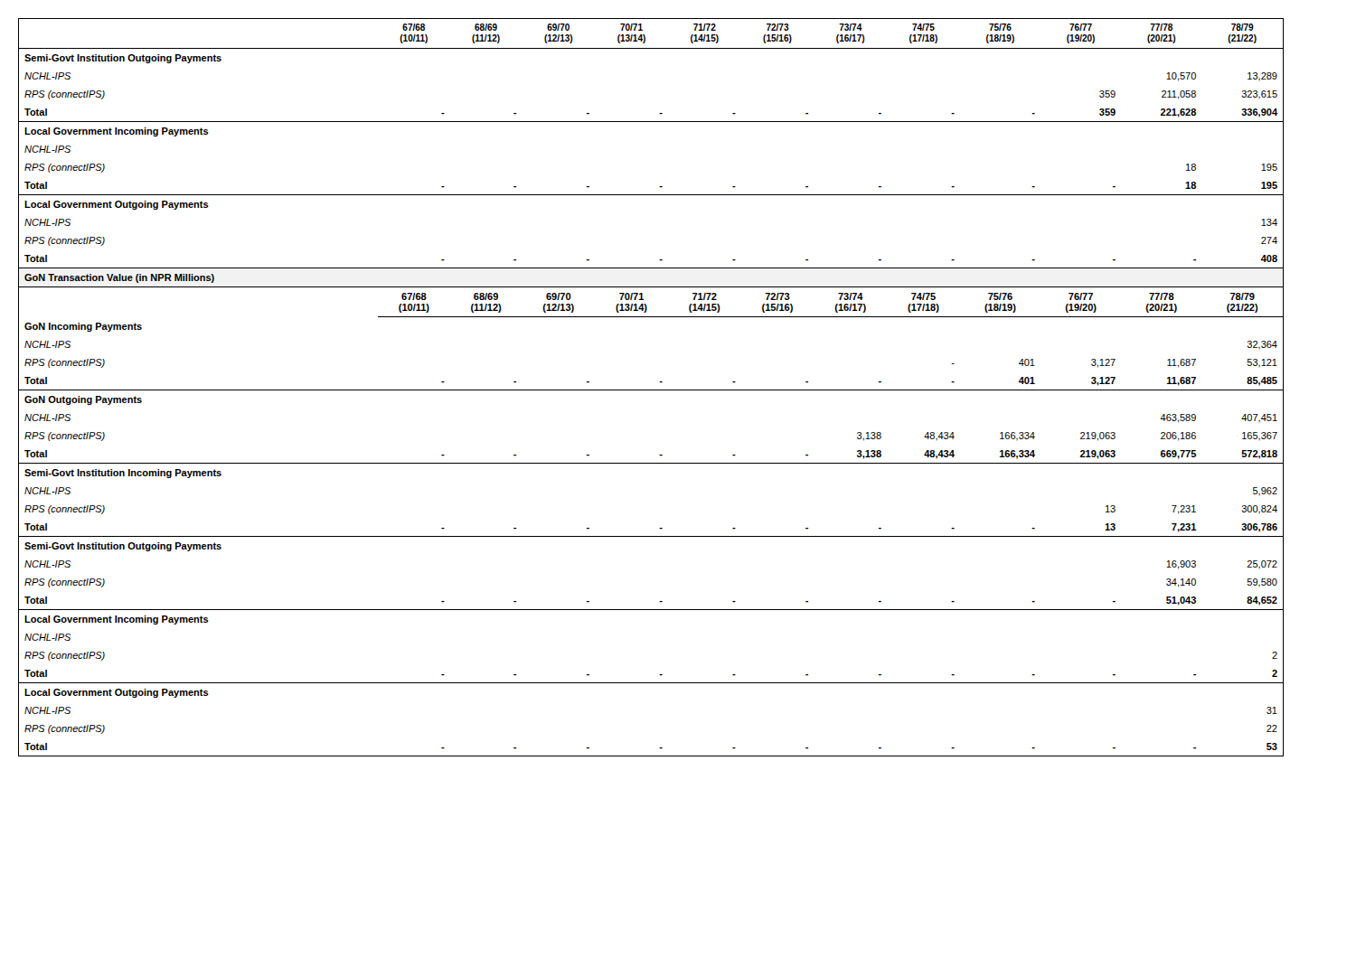| | 67/68 (10/11) | 68/69 (11/12) | 69/70 (12/13) | 70/71 (13/14) | 71/72 (14/15) | 72/73 (15/16) | 73/74 (16/17) | 74/75 (17/18) | 75/76 (18/19) | 76/77 (19/20) | 77/78 (20/21) | 78/79 (21/22) |
| --- | --- | --- | --- | --- | --- | --- | --- | --- | --- | --- | --- | --- |
| Semi-Govt Institution Outgoing Payments | |
| NCHL-IPS | | | | | | | | | | | 10,570 | 13,289 |
| RPS (connectIPS) | | | | | | | | | | 359 | 211,058 | 323,615 |
| Total | - | - | - | - | - | - | - | - | - | 359 | 221,628 | 336,904 |
| Local Government Incoming Payments | |
| NCHL-IPS | | | | | | | | | | | | |
| RPS (connectIPS) | | | | | | | | | | | 18 | 195 |
| Total | - | - | - | - | - | - | - | - | - | - | 18 | 195 |
| Local Government Outgoing Payments | |
| NCHL-IPS | | | | | | | | | | | | 134 |
| RPS (connectIPS) | | | | | | | | | | | | 274 |
| Total | - | - | - | - | - | - | - | - | - | - | - | 408 |
| GoN Transaction Value (in NPR Millions) | |
| | 67/68 (10/11) | 68/69 (11/12) | 69/70 (12/13) | 70/71 (13/14) | 71/72 (14/15) | 72/73 (15/16) | 73/74 (16/17) | 74/75 (17/18) | 75/76 (18/19) | 76/77 (19/20) | 77/78 (20/21) | 78/79 (21/22) |
| GoN Incoming Payments | |
| NCHL-IPS | | | | | | | | | | | | 32,364 |
| RPS (connectIPS) | | | | | | | | - | 401 | 3,127 | 11,687 | 53,121 |
| Total | - | - | - | - | - | - | - | - | 401 | 3,127 | 11,687 | 85,485 |
| GoN Outgoing Payments | |
| NCHL-IPS | | | | | | | | | | | 463,589 | 407,451 |
| RPS (connectIPS) | | | | | | | 3,138 | 48,434 | 166,334 | 219,063 | 206,186 | 165,367 |
| Total | - | - | - | - | - | - | 3,138 | 48,434 | 166,334 | 219,063 | 669,775 | 572,818 |
| Semi-Govt Institution Incoming Payments | |
| NCHL-IPS | | | | | | | | | | | | 5,962 |
| RPS (connectIPS) | | | | | | | | | | 13 | 7,231 | 300,824 |
| Total | - | - | - | - | - | - | - | - | - | 13 | 7,231 | 306,786 |
| Semi-Govt Institution Outgoing Payments | |
| NCHL-IPS | | | | | | | | | | | 16,903 | 25,072 |
| RPS (connectIPS) | | | | | | | | | | | 34,140 | 59,580 |
| Total | - | - | - | - | - | - | - | - | - | - | 51,043 | 84,652 |
| Local Government Incoming Payments | |
| NCHL-IPS | | | | | | | | | | | | |
| RPS (connectIPS) | | | | | | | | | | | | 2 |
| Total | - | - | - | - | - | - | - | - | - | - | - | 2 |
| Local Government Outgoing Payments | |
| NCHL-IPS | | | | | | | | | | | | 31 |
| RPS (connectIPS) | | | | | | | | | | | | 22 |
| Total | - | - | - | - | - | - | - | - | - | - | - | 53 |